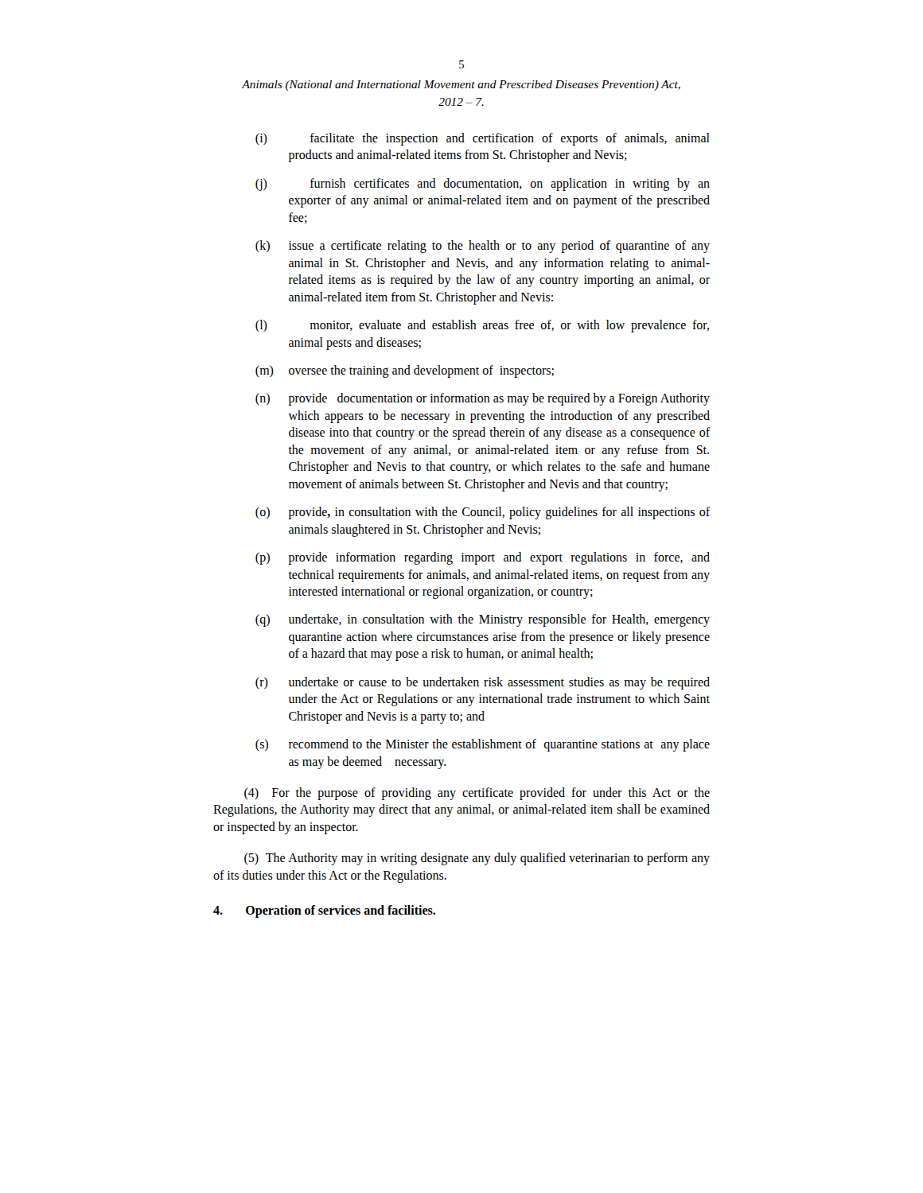5
Animals (National and International Movement and Prescribed Diseases Prevention) Act,
2012 – 7.
(i) facilitate the inspection and certification of exports of animals, animal products and animal-related items from St. Christopher and Nevis;
(j) furnish certificates and documentation, on application in writing by an exporter of any animal or animal-related item and on payment of the prescribed fee;
(k) issue a certificate relating to the health or to any period of quarantine of any animal in St. Christopher and Nevis, and any information relating to animal-related items as is required by the law of any country importing an animal, or animal-related item from St. Christopher and Nevis:
(l) monitor, evaluate and establish areas free of, or with low prevalence for, animal pests and diseases;
(m) oversee the training and development of inspectors;
(n) provide documentation or information as may be required by a Foreign Authority which appears to be necessary in preventing the introduction of any prescribed disease into that country or the spread therein of any disease as a consequence of the movement of any animal, or animal-related item or any refuse from St. Christopher and Nevis to that country, or which relates to the safe and humane movement of animals between St. Christopher and Nevis and that country;
(o) provide, in consultation with the Council, policy guidelines for all inspections of animals slaughtered in St. Christopher and Nevis;
(p) provide information regarding import and export regulations in force, and technical requirements for animals, and animal-related items, on request from any interested international or regional organization, or country;
(q) undertake, in consultation with the Ministry responsible for Health, emergency quarantine action where circumstances arise from the presence or likely presence of a hazard that may pose a risk to human, or animal health;
(r) undertake or cause to be undertaken risk assessment studies as may be required under the Act or Regulations or any international trade instrument to which Saint Christoper and Nevis is a party to; and
(s) recommend to the Minister the establishment of quarantine stations at any place as may be deemed necessary.
(4) For the purpose of providing any certificate provided for under this Act or the Regulations, the Authority may direct that any animal, or animal-related item shall be examined or inspected by an inspector.
(5) The Authority may in writing designate any duly qualified veterinarian to perform any of its duties under this Act or the Regulations.
4. Operation of services and facilities.